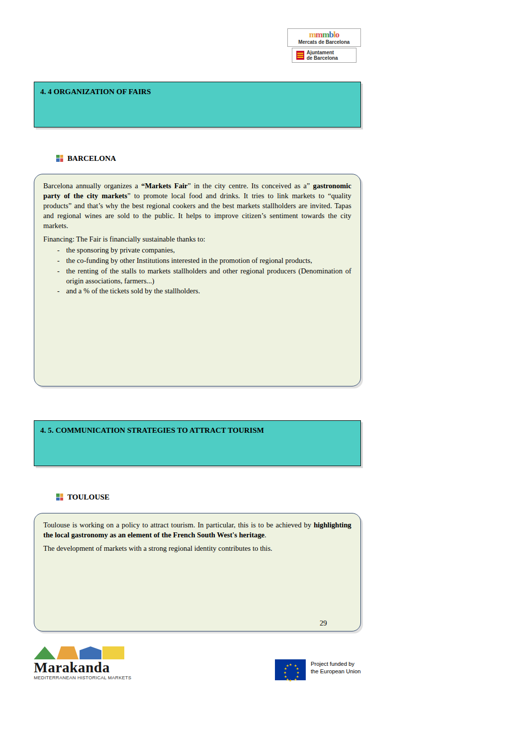mmmblo
Mercats de Barcelona
Ajuntament
de Barcelona
4. 4 ORGANIZATION OF FAIRS
BARCELONA
Barcelona annually organizes a “Markets Fair” in the city centre. Its conceived as a” gastronomic party of the city markets” to promote local food and drinks. It tries to link markets to “quality products” and that’s why the best regional cookers and the best markets stallholders are invited. Tapas and regional wines are sold to the public. It helps to improve citizen’s sentiment towards the city markets.
Financing: The Fair is financially sustainable thanks to:
the sponsoring by private companies,
the co-funding by other Institutions interested in the promotion of regional products,
the renting of the stalls to markets stallholders and other regional producers (Denomination of origin associations, farmers...)
and a % of the tickets sold by the stallholders.
4. 5. COMMUNICATION STRATEGIES TO ATTRACT TOURISM
TOULOUSE
Toulouse is working on a policy to attract tourism. In particular, this is to be achieved by highlighting the local gastronomy as an element of the French South West's heritage.
The development of markets with a strong regional identity contributes to this.
29
Marakanda
MEDITERRANEAN HISTORICAL MARKETS
★ ★ ★ ★ ★ ★ ★ ★ ★ ★ ★ ★
Project funded by
the European Union